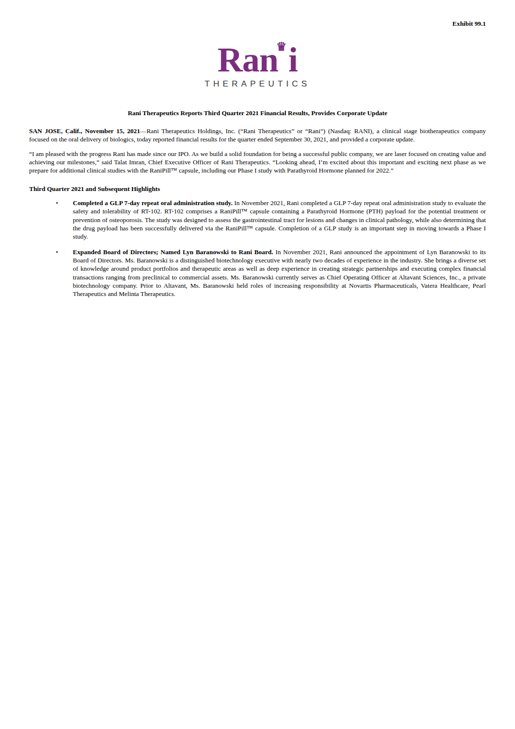Exhibit 99.1
Ran♛i
THERAPEUTICS
Rani Therapeutics Reports Third Quarter 2021 Financial Results, Provides Corporate Update
SAN JOSE, Calif., November 15, 2021—Rani Therapeutics Holdings, Inc. (“Rani Therapeutics” or “Rani”) (Nasdaq: RANI), a clinical stage biotherapeutics company focused on the oral delivery of biologics, today reported financial results for the quarter ended September 30, 2021, and provided a corporate update.
“I am pleased with the progress Rani has made since our IPO. As we build a solid foundation for being a successful public company, we are laser focused on creating value and achieving our milestones,” said Talat Imran, Chief Executive Officer of Rani Therapeutics. “Looking ahead, I’m excited about this important and exciting next phase as we prepare for additional clinical studies with the RaniPill™ capsule, including our Phase I study with Parathyroid Hormone planned for 2022.”
Third Quarter 2021 and Subsequent Highlights
Completed a GLP 7-day repeat oral administration study. In November 2021, Rani completed a GLP 7-day repeat oral administration study to evaluate the safety and tolerability of RT-102. RT-102 comprises a RaniPill™ capsule containing a Parathyroid Hormone (PTH) payload for the potential treatment or prevention of osteoporosis. The study was designed to assess the gastrointestinal tract for lesions and changes in clinical pathology, while also determining that the drug payload has been successfully delivered via the RaniPill™ capsule. Completion of a GLP study is an important step in moving towards a Phase I study.
Expanded Board of Directors; Named Lyn Baranowski to Rani Board. In November 2021, Rani announced the appointment of Lyn Baranowski to its Board of Directors. Ms. Baranowski is a distinguished biotechnology executive with nearly two decades of experience in the industry. She brings a diverse set of knowledge around product portfolios and therapeutic areas as well as deep experience in creating strategic partnerships and executing complex financial transactions ranging from preclinical to commercial assets. Ms. Baranowski currently serves as Chief Operating Officer at Altavant Sciences, Inc., a private biotechnology company. Prior to Altavant, Ms. Baranowski held roles of increasing responsibility at Novartis Pharmaceuticals, Vatera Healthcare, Pearl Therapeutics and Melinta Therapeutics.